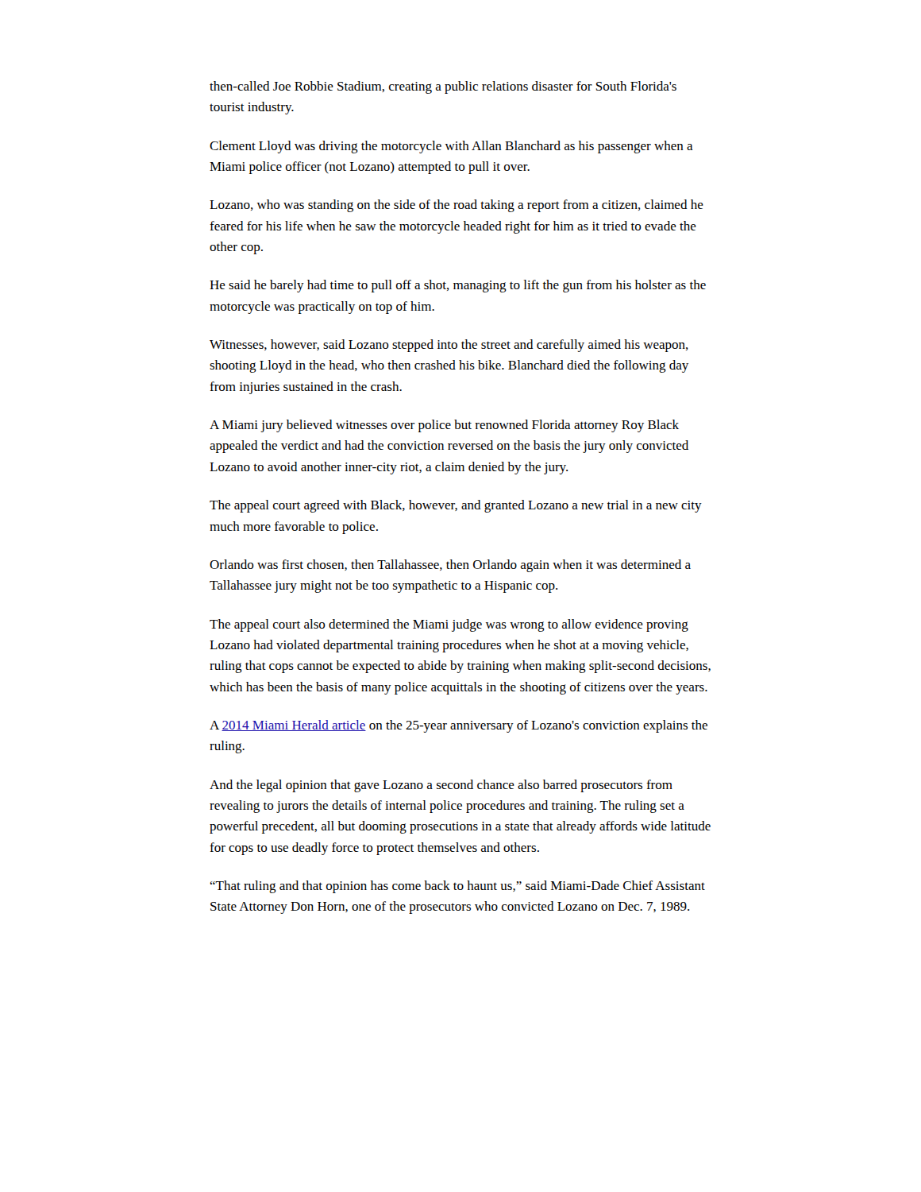then-called Joe Robbie Stadium, creating a public relations disaster for South Florida's tourist industry.
Clement Lloyd was driving the motorcycle with Allan Blanchard as his passenger when a Miami police officer (not Lozano) attempted to pull it over.
Lozano, who was standing on the side of the road taking a report from a citizen, claimed he feared for his life when he saw the motorcycle headed right for him as it tried to evade the other cop.
He said he barely had time to pull off a shot, managing to lift the gun from his holster as the motorcycle was practically on top of him.
Witnesses, however, said Lozano stepped into the street and carefully aimed his weapon, shooting Lloyd in the head, who then crashed his bike. Blanchard died the following day from injuries sustained in the crash.
A Miami jury believed witnesses over police but renowned Florida attorney Roy Black appealed the verdict and had the conviction reversed on the basis the jury only convicted Lozano to avoid another inner-city riot, a claim denied by the jury.
The appeal court agreed with Black, however, and granted Lozano a new trial in a new city much more favorable to police.
Orlando was first chosen, then Tallahassee, then Orlando again when it was determined a Tallahassee jury might not be too sympathetic to a Hispanic cop.
The appeal court also determined the Miami judge was wrong to allow evidence proving Lozano had violated departmental training procedures when he shot at a moving vehicle, ruling that cops cannot be expected to abide by training when making split-second decisions, which has been the basis of many police acquittals in the shooting of citizens over the years.
A 2014 Miami Herald article on the 25-year anniversary of Lozano's conviction explains the ruling.
And the legal opinion that gave Lozano a second chance also barred prosecutors from revealing to jurors the details of internal police procedures and training. The ruling set a powerful precedent, all but dooming prosecutions in a state that already affords wide latitude for cops to use deadly force to protect themselves and others.
“That ruling and that opinion has come back to haunt us,” said Miami-Dade Chief Assistant State Attorney Don Horn, one of the prosecutors who convicted Lozano on Dec. 7, 1989.